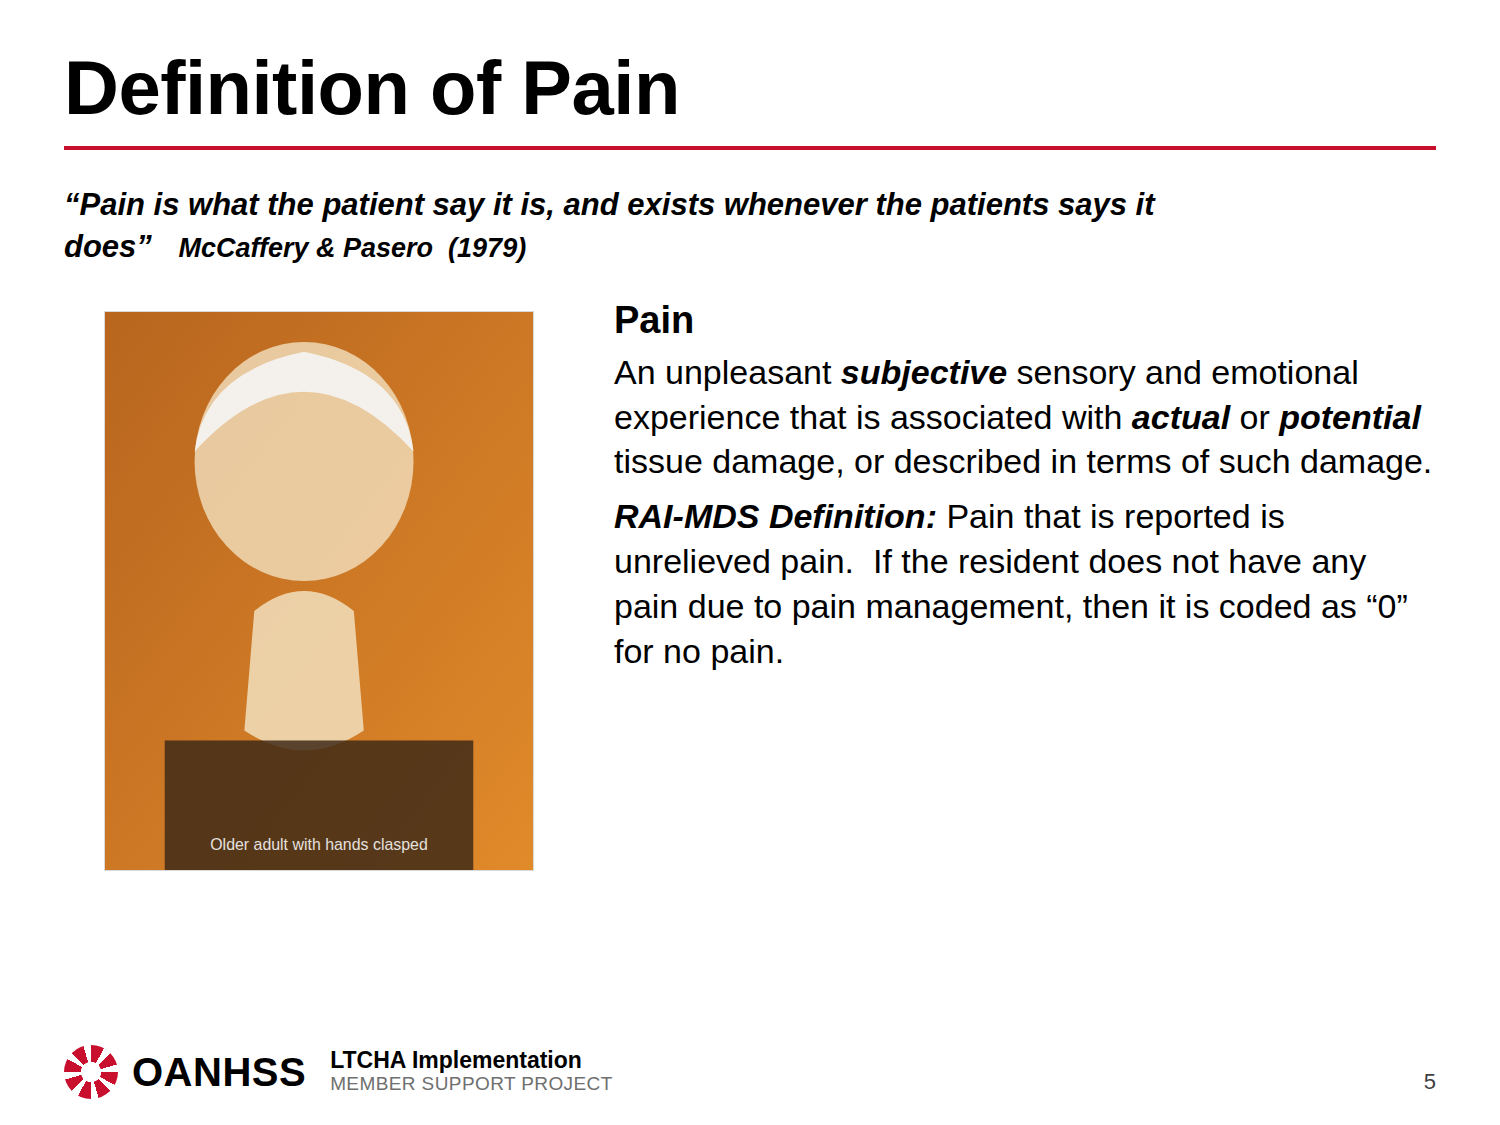Definition of Pain
“Pain is what the patient say it is, and exists whenever the patients says it does” McCaffery & Pasero (1979)
Pain An unpleasant subjective sensory and emotional experience that is associated with actual or potential tissue damage, or described in terms of such damage.
RAI-MDS Definition: Pain that is reported is unrelieved pain. If the resident does not have any pain due to pain management, then it is coded as “0” for no pain.
OANHSS
LTCHA Implementation
MEMBER SUPPORT PROJECT
5